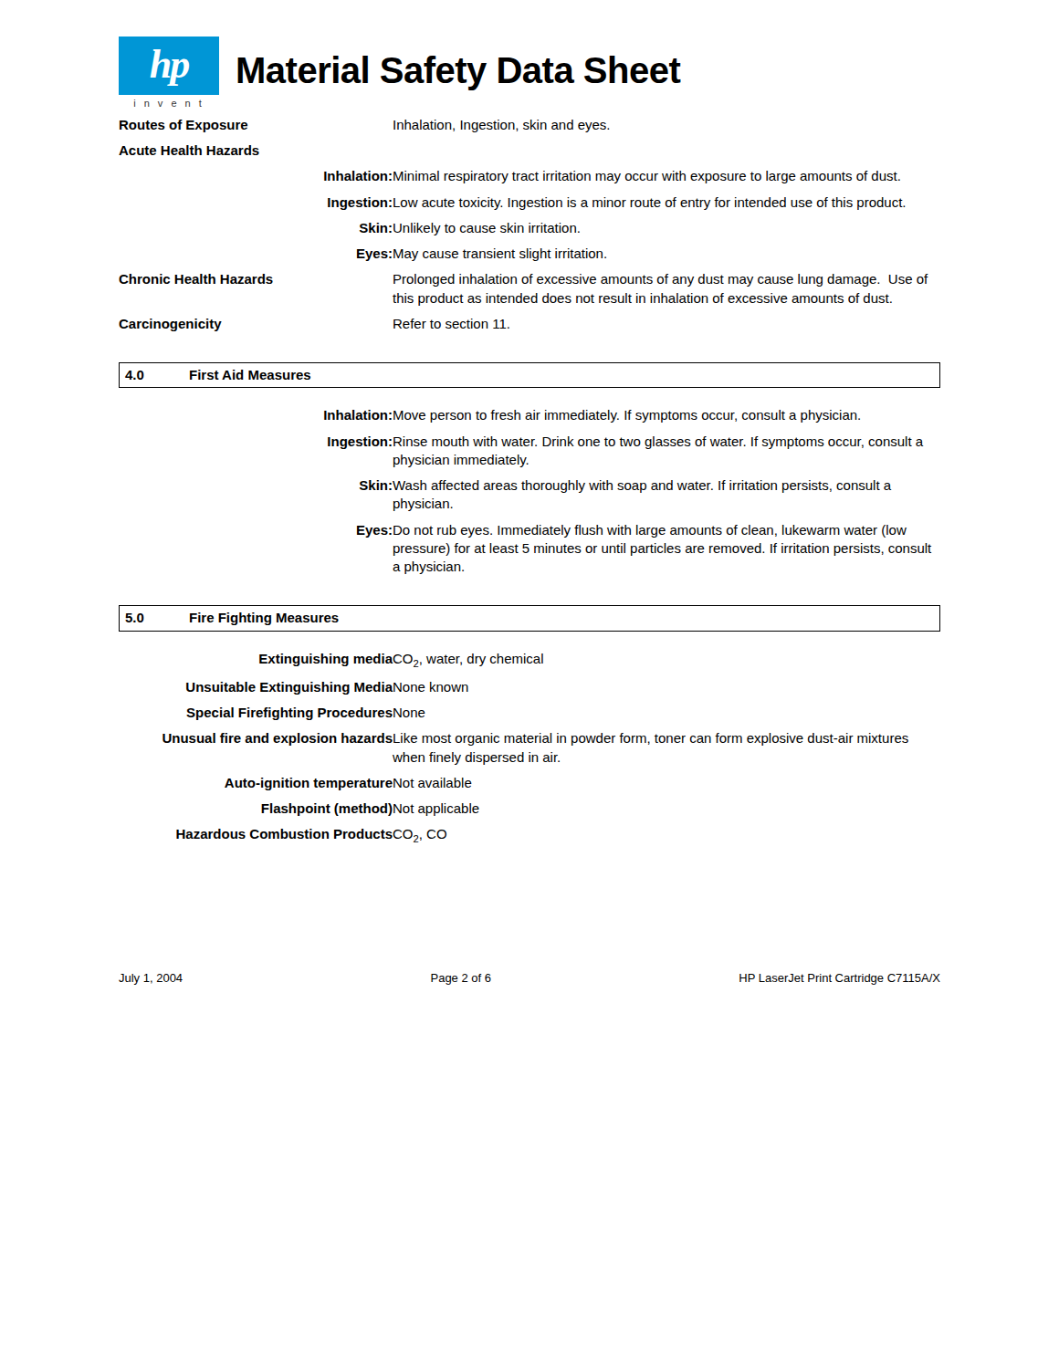hp
i n v e n t
Material Safety Data Sheet
| Routes of Exposure | Inhalation, Ingestion, skin and eyes. |
| Acute Health Hazards | |
| Inhalation: | Minimal respiratory tract irritation may occur with exposure to large amounts of dust. |
| Ingestion: | Low acute toxicity. Ingestion is a minor route of entry for intended use of this product. |
| Skin: | Unlikely to cause skin irritation. |
| Eyes: | May cause transient slight irritation. |
| Chronic Health Hazards | Prolonged inhalation of excessive amounts of any dust may cause lung damage. Use of this product as intended does not result in inhalation of excessive amounts of dust. |
| Carcinogenicity | Refer to section 11. |
4.0 First Aid Measures
| Inhalation: | Move person to fresh air immediately. If symptoms occur, consult a physician. |
| Ingestion: | Rinse mouth with water. Drink one to two glasses of water. If symptoms occur, consult a physician immediately. |
| Skin: | Wash affected areas thoroughly with soap and water. If irritation persists, consult a physician. |
| Eyes: | Do not rub eyes. Immediately flush with large amounts of clean, lukewarm water (low pressure) for at least 5 minutes or until particles are removed. If irritation persists, consult a physician. |
5.0 Fire Fighting Measures
| Extinguishing media | CO 2 , water, dry chemical |
| Unsuitable Extinguishing Media | None known |
| Special Firefighting Procedures | None |
| Unusual fire and explosion hazards | Like most organic material in powder form, toner can form explosive dust-air mixtures when finely dispersed in air. |
| Auto-ignition temperature | Not available |
| Flashpoint (method) | Not applicable |
| Hazardous Combustion Products | CO 2 , CO |
July 1, 2004 Page 2 of 6 HP LaserJet Print Cartridge C7115A/X